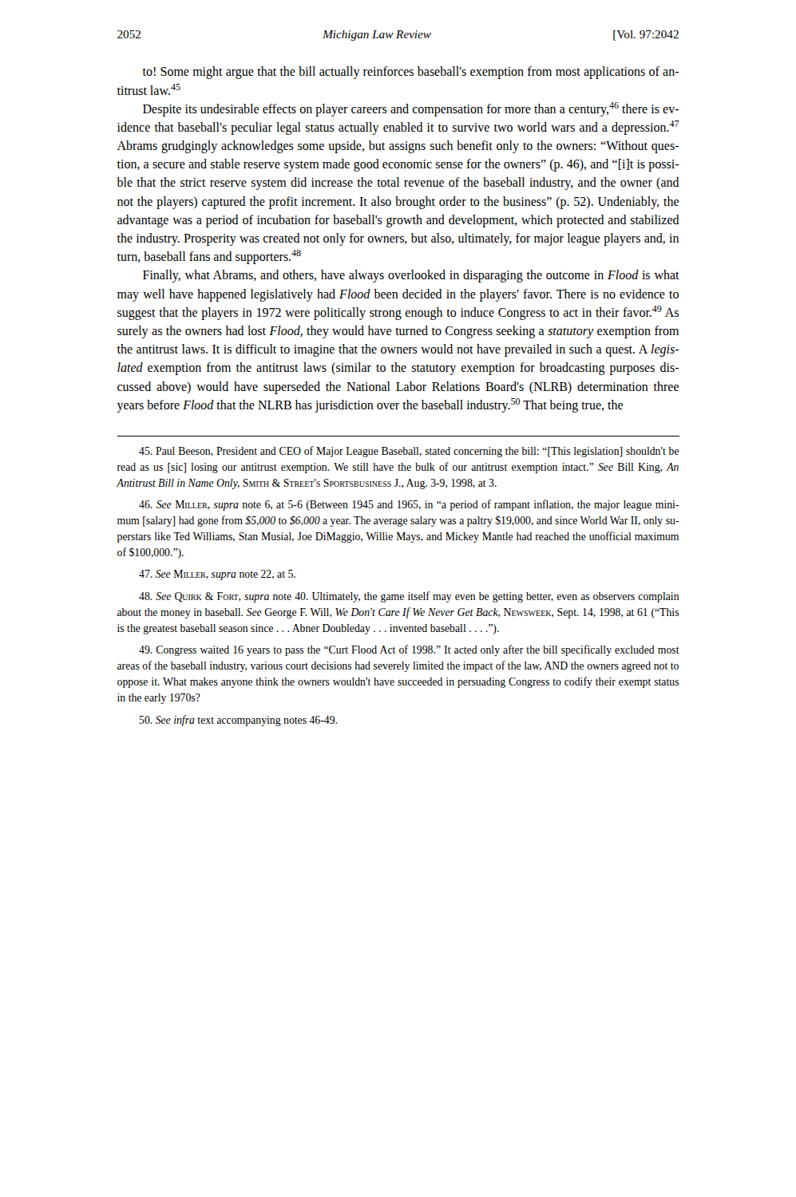2052 Michigan Law Review [Vol. 97:2042
to! Some might argue that the bill actually reinforces baseball's exemption from most applications of antitrust law.45
Despite its undesirable effects on player careers and compensation for more than a century,46 there is evidence that baseball's peculiar legal status actually enabled it to survive two world wars and a depression.47 Abrams grudgingly acknowledges some upside, but assigns such benefit only to the owners: “Without question, a secure and stable reserve system made good economic sense for the owners” (p. 46), and “[i]t is possible that the strict reserve system did increase the total revenue of the baseball industry, and the owner (and not the players) captured the profit increment. It also brought order to the business” (p. 52). Undeniably, the advantage was a period of incubation for baseball's growth and development, which protected and stabilized the industry. Prosperity was created not only for owners, but also, ultimately, for major league players and, in turn, baseball fans and supporters.48
Finally, what Abrams, and others, have always overlooked in disparaging the outcome in Flood is what may well have happened legislatively had Flood been decided in the players' favor. There is no evidence to suggest that the players in 1972 were politically strong enough to induce Congress to act in their favor.49 As surely as the owners had lost Flood, they would have turned to Congress seeking a statutory exemption from the antitrust laws. It is difficult to imagine that the owners would not have prevailed in such a quest. A legislated exemption from the antitrust laws (similar to the statutory exemption for broadcasting purposes discussed above) would have superseded the National Labor Relations Board's (NLRB) determination three years before Flood that the NLRB has jurisdiction over the baseball industry.50 That being true, the
Paul Beeson, President and CEO of Major League Baseball, stated concerning the bill: “[This legislation] shouldn't be read as us [sic] losing our antitrust exemption. We still have the bulk of our antitrust exemption intact.” See Bill King, An Antitrust Bill in Name Only, Smith & Street's Sportsbusiness J., Aug. 3-9, 1998, at 3.
See Miller, supra note 6, at 5-6 (Between 1945 and 1965, in “a period of rampant inflation, the major league minimum [salary] had gone from $5,000 to $6,000 a year. The average salary was a paltry $19,000, and since World War II, only superstars like Ted Williams, Stan Musial, Joe DiMaggio, Willie Mays, and Mickey Mantle had reached the unofficial maximum of $100,000.”).
See Miller, supra note 22, at 5.
See Quirk & Fort, supra note 40. Ultimately, the game itself may even be getting better, even as observers complain about the money in baseball. See George F. Will, We Don't Care If We Never Get Back, Newsweek, Sept. 14, 1998, at 61 (“This is the greatest baseball season since . . . Abner Doubleday . . . invented baseball . . . .”).
Congress waited 16 years to pass the “Curt Flood Act of 1998.” It acted only after the bill specifically excluded most areas of the baseball industry, various court decisions had severely limited the impact of the law, AND the owners agreed not to oppose it. What makes anyone think the owners wouldn't have succeeded in persuading Congress to codify their exempt status in the early 1970s?
See infra text accompanying notes 46-49.